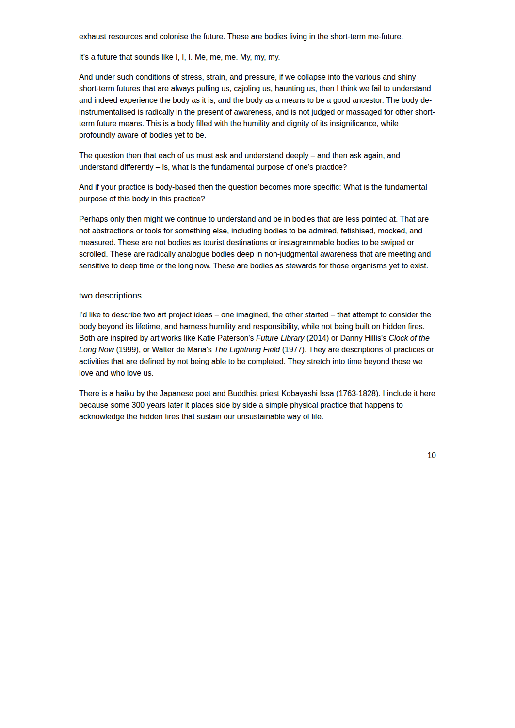exhaust resources and colonise the future. These are bodies living in the short-term me-future.
It's a future that sounds like I, I, I. Me, me, me. My, my, my.
And under such conditions of stress, strain, and pressure, if we collapse into the various and shiny short-term futures that are always pulling us, cajoling us, haunting us, then I think we fail to understand and indeed experience the body as it is, and the body as a means to be a good ancestor. The body de-instrumentalised is radically in the present of awareness, and is not judged or massaged for other short-term future means. This is a body filled with the humility and dignity of its insignificance, while profoundly aware of bodies yet to be.
The question then that each of us must ask and understand deeply – and then ask again, and understand differently – is, what is the fundamental purpose of one's practice?
And if your practice is body-based then the question becomes more specific: What is the fundamental purpose of this body in this practice?
Perhaps only then might we continue to understand and be in bodies that are less pointed at. That are not abstractions or tools for something else, including bodies to be admired, fetishised, mocked, and measured. These are not bodies as tourist destinations or instagrammable bodies to be swiped or scrolled. These are radically analogue bodies deep in non-judgmental awareness that are meeting and sensitive to deep time or the long now. These are bodies as stewards for those organisms yet to exist.
two descriptions
I'd like to describe two art project ideas – one imagined, the other started – that attempt to consider the body beyond its lifetime, and harness humility and responsibility, while not being built on hidden fires. Both are inspired by art works like Katie Paterson's Future Library (2014) or Danny Hillis's Clock of the Long Now (1999), or Walter de Maria's The Lightning Field (1977). They are descriptions of practices or activities that are defined by not being able to be completed. They stretch into time beyond those we love and who love us.
There is a haiku by the Japanese poet and Buddhist priest Kobayashi Issa (1763-1828). I include it here because some 300 years later it places side by side a simple physical practice that happens to acknowledge the hidden fires that sustain our unsustainable way of life.
10